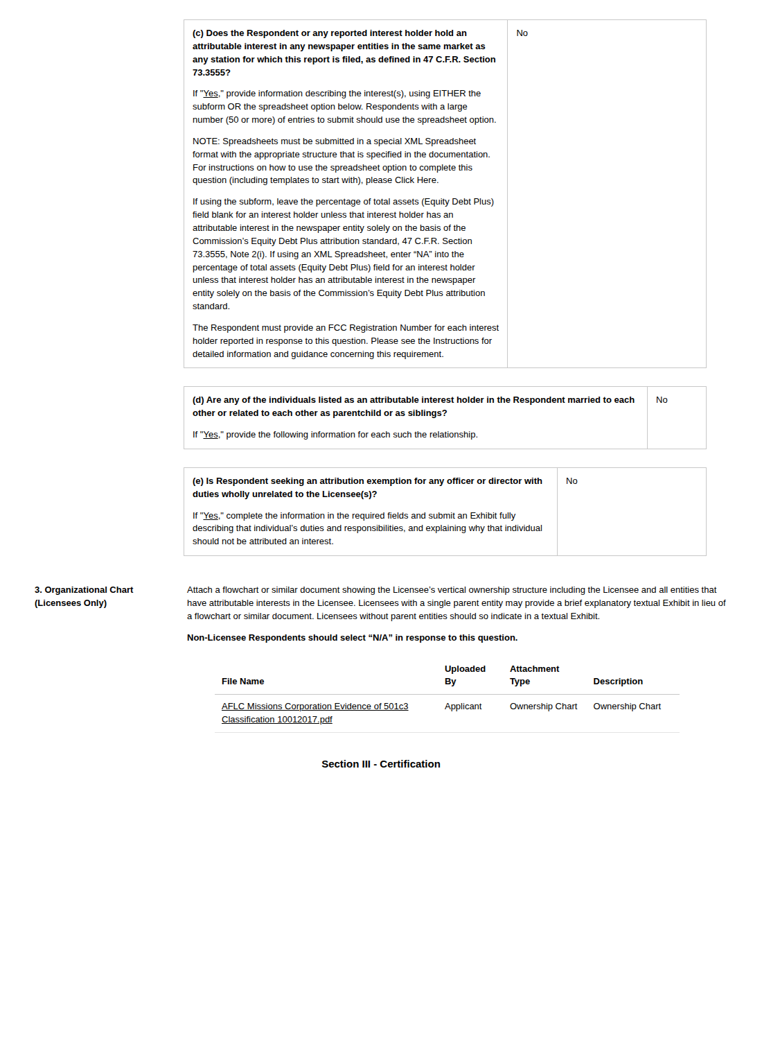| (c) Does the Respondent or any reported interest holder hold an attributable interest in any newspaper entities in the same market as any station for which this report is filed, as defined in 47 C.F.R. Section 73.3555? If " Yes ," provide information describing the interest(s), using EITHER the subform OR the spreadsheet option below. Respondents with a large number (50 or more) of entries to submit should use the spreadsheet option. NOTE: Spreadsheets must be submitted in a special XML Spreadsheet format with the appropriate structure that is specified in the documentation. For instructions on how to use the spreadsheet option to complete this question (including templates to start with), please Click Here. If using the subform, leave the percentage of total assets (Equity Debt Plus) field blank for an interest holder unless that interest holder has an attributable interest in the newspaper entity solely on the basis of the Commission’s Equity Debt Plus attribution standard, 47 C.F.R. Section 73.3555, Note 2(i). If using an XML Spreadsheet, enter “NA” into the percentage of total assets (Equity Debt Plus) field for an interest holder unless that interest holder has an attributable interest in the newspaper entity solely on the basis of the Commission’s Equity Debt Plus attribution standard. The Respondent must provide an FCC Registration Number for each interest holder reported in response to this question. Please see the Instructions for detailed information and guidance concerning this requirement. | No |
| (d) Are any of the individuals listed as an attributable interest holder in the Respondent married to each other or related to each other as parentchild or as siblings? If " Yes ," provide the following information for each such the relationship. | No |
| (e) Is Respondent seeking an attribution exemption for any officer or director with duties wholly unrelated to the Licensee(s)? If " Yes ," complete the information in the required fields and submit an Exhibit fully describing that individual’s duties and responsibilities, and explaining why that individual should not be attributed an interest. | No |
3. Organizational Chart (Licensees Only)
Attach a flowchart or similar document showing the Licensee’s vertical ownership structure including the Licensee and all entities that have attributable interests in the Licensee. Licensees with a single parent entity may provide a brief explanatory textual Exhibit in lieu of a flowchart or similar document. Licensees without parent entities should so indicate in a textual Exhibit.
Non-Licensee Respondents should select “N/A” in response to this question.
| File Name | Uploaded By | Attachment Type | Description |
| --- | --- | --- | --- |
| AFLC Missions Corporation Evidence of 501c3 Classification 10012017.pdf | Applicant | Ownership Chart | Ownership Chart |
Section III - Certification